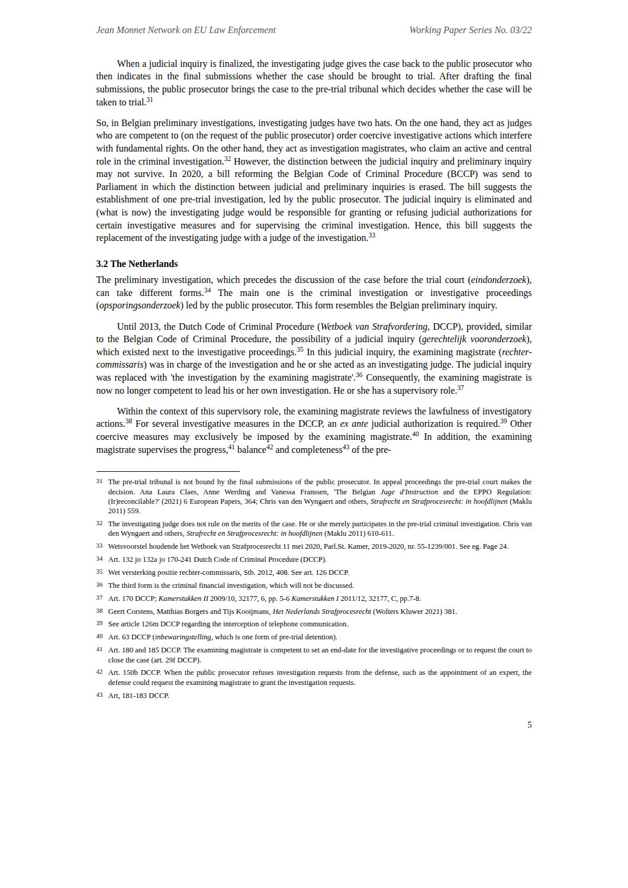Jean Monnet Network on EU Law Enforcement Working Paper Series No. 03/22
When a judicial inquiry is finalized, the investigating judge gives the case back to the public prosecutor who then indicates in the final submissions whether the case should be brought to trial. After drafting the final submissions, the public prosecutor brings the case to the pre-trial tribunal which decides whether the case will be taken to trial.31
So, in Belgian preliminary investigations, investigating judges have two hats. On the one hand, they act as judges who are competent to (on the request of the public prosecutor) order coercive investigative actions which interfere with fundamental rights. On the other hand, they act as investigation magistrates, who claim an active and central role in the criminal investigation.32 However, the distinction between the judicial inquiry and preliminary inquiry may not survive. In 2020, a bill reforming the Belgian Code of Criminal Procedure (BCCP) was send to Parliament in which the distinction between judicial and preliminary inquiries is erased. The bill suggests the establishment of one pre-trial investigation, led by the public prosecutor. The judicial inquiry is eliminated and (what is now) the investigating judge would be responsible for granting or refusing judicial authorizations for certain investigative measures and for supervising the criminal investigation. Hence, this bill suggests the replacement of the investigating judge with a judge of the investigation.33
3.2 The Netherlands
The preliminary investigation, which precedes the discussion of the case before the trial court (eindonderzoek), can take different forms.34 The main one is the criminal investigation or investigative proceedings (opsporingsonderzoek) led by the public prosecutor. This form resembles the Belgian preliminary inquiry.
Until 2013, the Dutch Code of Criminal Procedure (Wetboek van Strafvordering, DCCP), provided, similar to the Belgian Code of Criminal Procedure, the possibility of a judicial inquiry (gerechtelijk vooronderzoek), which existed next to the investigative proceedings.35 In this judicial inquiry, the examining magistrate (rechter-commissaris) was in charge of the investigation and he or she acted as an investigating judge. The judicial inquiry was replaced with 'the investigation by the examining magistrate'.36 Consequently, the examining magistrate is now no longer competent to lead his or her own investigation. He or she has a supervisory role.37
Within the context of this supervisory role, the examining magistrate reviews the lawfulness of investigatory actions.38 For several investigative measures in the DCCP, an ex ante judicial authorization is required.39 Other coercive measures may exclusively be imposed by the examining magistrate.40 In addition, the examining magistrate supervises the progress,41 balance42 and completeness43 of the pre-
31 The pre-trial tribunal is not bound by the final submissions of the public prosecutor. In appeal proceedings the pre-trial court makes the decision. Ana Laura Claes, Anne Werding and Vanessa Franssen, 'The Belgian Juge d'Instruction and the EPPO Regulation: (Ir)reconcilable?' (2021) 6 European Papers, 364; Chris van den Wyngaert and others, Strafrecht en Strafprocesrecht: in hoofdlijnen (Maklu 2011) 559.
32 The investigating judge does not rule on the merits of the case. He or she merely participates in the pre-trial criminal investigation. Chris van den Wyngaert and others, Strafrecht en Strafprocesrecht: in hoofdlijnen (Maklu 2011) 610-611.
33 Wetsvoorstel houdende het Wetboek van Strafprocesrecht 11 mei 2020, Parl.St. Kamer, 2019-2020, nr. 55-1239/001. See eg. Page 24.
34 Art. 132 jo 132a jo 170-241 Dutch Code of Criminal Procedure (DCCP).
35 Wet versterking positie rechter-commissaris, Stb. 2012, 408. See art. 126 DCCP.
36 The third form is the criminal financial investigation, which will not be discussed.
37 Art. 170 DCCP; Kamerstukken II 2009/10, 32177, 6, pp. 5-6 Kamerstukken I 2011/12, 32177, C, pp.7-8.
38 Geert Corstens, Matthias Borgers and Tijs Kooijmans, Het Nederlands Strafprocesrecht (Wolters Kluwer 2021) 381.
39 See article 126m DCCP regarding the interception of telephone communication.
40 Art. 63 DCCP (inbewaringstelling, which is one form of pre-trial detention).
41 Art. 180 and 185 DCCP. The examining magistrate is competent to set an end-date for the investigative proceedings or to request the court to close the case (art. 29f DCCP).
42 Art. 150b DCCP. When the public prosecutor refuses investigation requests from the defense, such as the appointment of an expert, the defense could request the examining magistrate to grant the investigation requests.
43 Art, 181-183 DCCP.
5